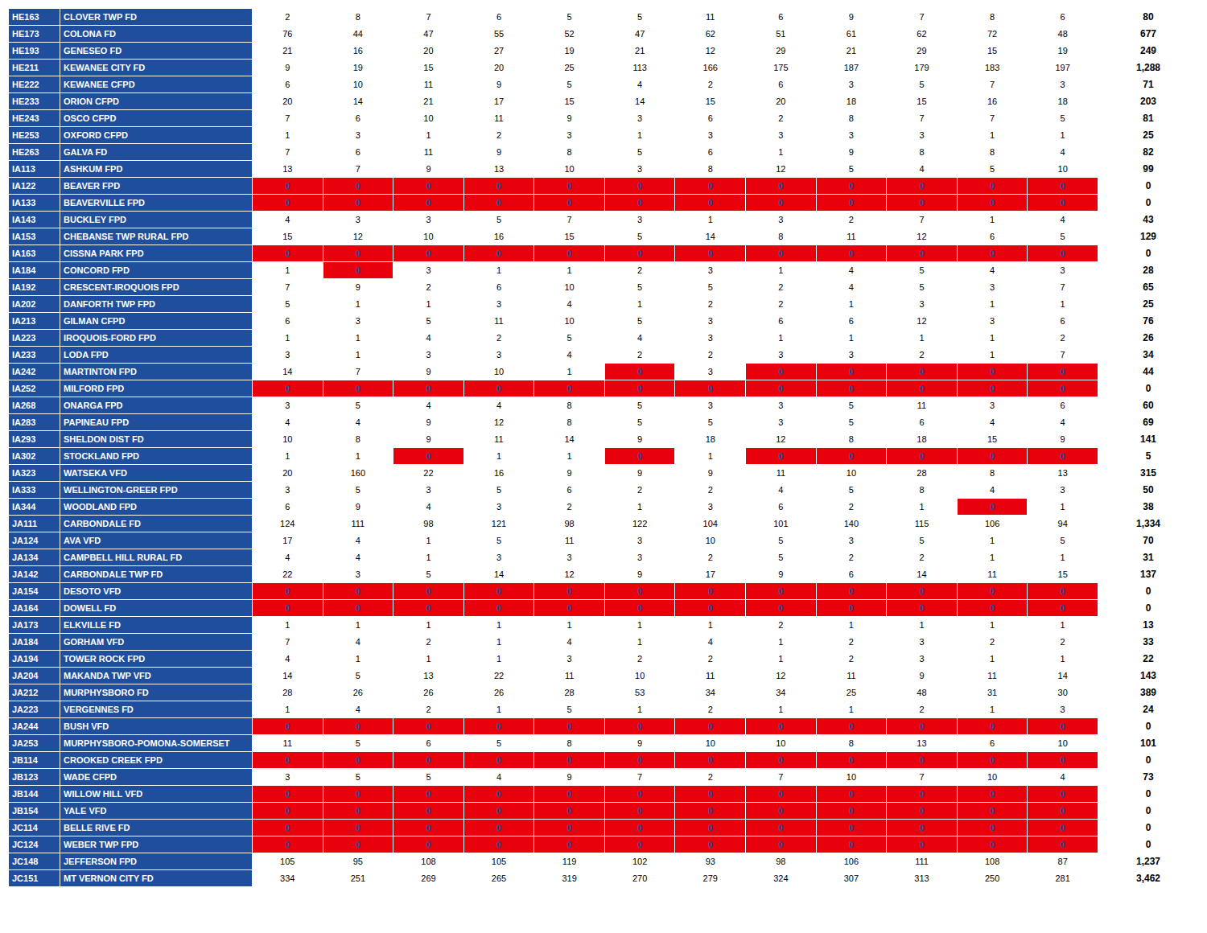| HE163 | CLOVER TWP FD | 2 | 8 | 7 | 6 | 5 | 5 | 11 | 6 | 9 | 7 | 8 | 6 | 80 |
| HE173 | COLONA FD | 76 | 44 | 47 | 55 | 52 | 47 | 62 | 51 | 61 | 62 | 72 | 48 | 677 |
| HE193 | GENESEO FD | 21 | 16 | 20 | 27 | 19 | 21 | 12 | 29 | 21 | 29 | 15 | 19 | 249 |
| HE211 | KEWANEE CITY FD | 9 | 19 | 15 | 20 | 25 | 113 | 166 | 175 | 187 | 179 | 183 | 197 | 1,288 |
| HE222 | KEWANEE CFPD | 6 | 10 | 11 | 9 | 5 | 4 | 2 | 6 | 3 | 5 | 7 | 3 | 71 |
| HE233 | ORION CFPD | 20 | 14 | 21 | 17 | 15 | 14 | 15 | 20 | 18 | 15 | 16 | 18 | 203 |
| HE243 | OSCO CFPD | 7 | 6 | 10 | 11 | 9 | 3 | 6 | 2 | 8 | 7 | 7 | 5 | 81 |
| HE253 | OXFORD CFPD | 1 | 3 | 1 | 2 | 3 | 1 | 3 | 3 | 3 | 3 | 1 | 1 | 25 |
| HE263 | GALVA FD | 7 | 6 | 11 | 9 | 8 | 5 | 6 | 1 | 9 | 8 | 8 | 4 | 82 |
| IA113 | ASHKUM FPD | 13 | 7 | 9 | 13 | 10 | 3 | 8 | 12 | 5 | 4 | 5 | 10 | 99 |
| IA122 | BEAVER FPD | 0 | 0 | 0 | 0 | 0 | 0 | 0 | 0 | 0 | 0 | 0 | 0 | 0 |
| IA133 | BEAVERVILLE FPD | 0 | 0 | 0 | 0 | 0 | 0 | 0 | 0 | 0 | 0 | 0 | 0 | 0 |
| IA143 | BUCKLEY FPD | 4 | 3 | 3 | 5 | 7 | 3 | 1 | 3 | 2 | 7 | 1 | 4 | 43 |
| IA153 | CHEBANSE TWP RURAL FPD | 15 | 12 | 10 | 16 | 15 | 5 | 14 | 8 | 11 | 12 | 6 | 5 | 129 |
| IA163 | CISSNA PARK FPD | 0 | 0 | 0 | 0 | 0 | 0 | 0 | 0 | 0 | 0 | 0 | 0 | 0 |
| IA184 | CONCORD FPD | 1 | 0 | 3 | 1 | 1 | 2 | 3 | 1 | 4 | 5 | 4 | 3 | 28 |
| IA192 | CRESCENT-IROQUOIS FPD | 7 | 9 | 2 | 6 | 10 | 5 | 5 | 2 | 4 | 5 | 3 | 7 | 65 |
| IA202 | DANFORTH TWP FPD | 5 | 1 | 1 | 3 | 4 | 1 | 2 | 2 | 1 | 3 | 1 | 1 | 25 |
| IA213 | GILMAN CFPD | 6 | 3 | 5 | 11 | 10 | 5 | 3 | 6 | 6 | 12 | 3 | 6 | 76 |
| IA223 | IROQUOIS-FORD FPD | 1 | 1 | 4 | 2 | 5 | 4 | 3 | 1 | 1 | 1 | 1 | 2 | 26 |
| IA233 | LODA FPD | 3 | 1 | 3 | 3 | 4 | 2 | 2 | 3 | 3 | 2 | 1 | 7 | 34 |
| IA242 | MARTINTON FPD | 14 | 7 | 9 | 10 | 1 | 0 | 3 | 0 | 0 | 0 | 0 | 0 | 44 |
| IA252 | MILFORD FPD | 0 | 0 | 0 | 0 | 0 | 0 | 0 | 0 | 0 | 0 | 0 | 0 | 0 |
| IA268 | ONARGA FPD | 3 | 5 | 4 | 4 | 8 | 5 | 3 | 3 | 5 | 11 | 3 | 6 | 60 |
| IA283 | PAPINEAU FPD | 4 | 4 | 9 | 12 | 8 | 5 | 5 | 3 | 5 | 6 | 4 | 4 | 69 |
| IA293 | SHELDON DIST FD | 10 | 8 | 9 | 11 | 14 | 9 | 18 | 12 | 8 | 18 | 15 | 9 | 141 |
| IA302 | STOCKLAND FPD | 1 | 1 | 0 | 1 | 1 | 0 | 1 | 0 | 0 | 0 | 0 | 0 | 5 |
| IA323 | WATSEKA VFD | 20 | 160 | 22 | 16 | 9 | 9 | 9 | 11 | 10 | 28 | 8 | 13 | 315 |
| IA333 | WELLINGTON-GREER FPD | 3 | 5 | 3 | 5 | 6 | 2 | 2 | 4 | 5 | 8 | 4 | 3 | 50 |
| IA344 | WOODLAND FPD | 6 | 9 | 4 | 3 | 2 | 1 | 3 | 6 | 2 | 1 | 0 | 1 | 38 |
| JA111 | CARBONDALE FD | 124 | 111 | 98 | 121 | 98 | 122 | 104 | 101 | 140 | 115 | 106 | 94 | 1,334 |
| JA124 | AVA VFD | 17 | 4 | 1 | 5 | 11 | 3 | 10 | 5 | 3 | 5 | 1 | 5 | 70 |
| JA134 | CAMPBELL HILL RURAL FD | 4 | 4 | 1 | 3 | 3 | 3 | 2 | 5 | 2 | 2 | 1 | 1 | 31 |
| JA142 | CARBONDALE TWP FD | 22 | 3 | 5 | 14 | 12 | 9 | 17 | 9 | 6 | 14 | 11 | 15 | 137 |
| JA154 | DESOTO VFD | 0 | 0 | 0 | 0 | 0 | 0 | 0 | 0 | 0 | 0 | 0 | 0 | 0 |
| JA164 | DOWELL FD | 0 | 0 | 0 | 0 | 0 | 0 | 0 | 0 | 0 | 0 | 0 | 0 | 0 |
| JA173 | ELKVILLE FD | 1 | 1 | 1 | 1 | 1 | 1 | 1 | 2 | 1 | 1 | 1 | 1 | 13 |
| JA184 | GORHAM VFD | 7 | 4 | 2 | 1 | 4 | 1 | 4 | 1 | 2 | 3 | 2 | 2 | 33 |
| JA194 | TOWER ROCK FPD | 4 | 1 | 1 | 1 | 3 | 2 | 2 | 1 | 2 | 3 | 1 | 1 | 22 |
| JA204 | MAKANDA TWP VFD | 14 | 5 | 13 | 22 | 11 | 10 | 11 | 12 | 11 | 9 | 11 | 14 | 143 |
| JA212 | MURPHYSBORO FD | 28 | 26 | 26 | 26 | 28 | 53 | 34 | 34 | 25 | 48 | 31 | 30 | 389 |
| JA223 | VERGENNES FD | 1 | 4 | 2 | 1 | 5 | 1 | 2 | 1 | 1 | 2 | 1 | 3 | 24 |
| JA244 | BUSH VFD | 0 | 0 | 0 | 0 | 0 | 0 | 0 | 0 | 0 | 0 | 0 | 0 | 0 |
| JA253 | MURPHYSBORO-POMONA-SOMERSET | 11 | 5 | 6 | 5 | 8 | 9 | 10 | 10 | 8 | 13 | 6 | 10 | 101 |
| JB114 | CROOKED CREEK FPD | 0 | 0 | 0 | 0 | 0 | 0 | 0 | 0 | 0 | 0 | 0 | 0 | 0 |
| JB123 | WADE CFPD | 3 | 5 | 5 | 4 | 9 | 7 | 2 | 7 | 10 | 7 | 10 | 4 | 73 |
| JB144 | WILLOW HILL VFD | 0 | 0 | 0 | 0 | 0 | 0 | 0 | 0 | 0 | 0 | 0 | 0 | 0 |
| JB154 | YALE VFD | 0 | 0 | 0 | 0 | 0 | 0 | 0 | 0 | 0 | 0 | 0 | 0 | 0 |
| JC114 | BELLE RIVE FD | 0 | 0 | 0 | 0 | 0 | 0 | 0 | 0 | 0 | 0 | 0 | 0 | 0 |
| JC124 | WEBER TWP FPD | 0 | 0 | 0 | 0 | 0 | 0 | 0 | 0 | 0 | 0 | 0 | 0 | 0 |
| JC148 | JEFFERSON FPD | 105 | 95 | 108 | 105 | 119 | 102 | 93 | 98 | 106 | 111 | 108 | 87 | 1,237 |
| JC151 | MT VERNON CITY FD | 334 | 251 | 269 | 265 | 319 | 270 | 279 | 324 | 307 | 313 | 250 | 281 | 3,462 |